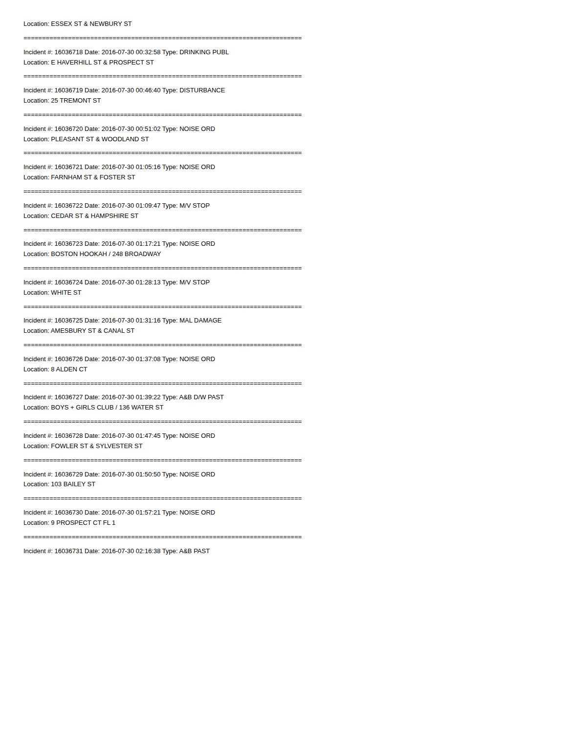Location: ESSEX ST & NEWBURY ST
===========================================================================
Incident #: 16036718 Date: 2016-07-30 00:32:58 Type: DRINKING PUBL
Location: E HAVERHILL ST & PROSPECT ST
===========================================================================
Incident #: 16036719 Date: 2016-07-30 00:46:40 Type: DISTURBANCE
Location: 25 TREMONT ST
===========================================================================
Incident #: 16036720 Date: 2016-07-30 00:51:02 Type: NOISE ORD
Location: PLEASANT ST & WOODLAND ST
===========================================================================
Incident #: 16036721 Date: 2016-07-30 01:05:16 Type: NOISE ORD
Location: FARNHAM ST & FOSTER ST
===========================================================================
Incident #: 16036722 Date: 2016-07-30 01:09:47 Type: M/V STOP
Location: CEDAR ST & HAMPSHIRE ST
===========================================================================
Incident #: 16036723 Date: 2016-07-30 01:17:21 Type: NOISE ORD
Location: BOSTON HOOKAH / 248 BROADWAY
===========================================================================
Incident #: 16036724 Date: 2016-07-30 01:28:13 Type: M/V STOP
Location: WHITE ST
===========================================================================
Incident #: 16036725 Date: 2016-07-30 01:31:16 Type: MAL DAMAGE
Location: AMESBURY ST & CANAL ST
===========================================================================
Incident #: 16036726 Date: 2016-07-30 01:37:08 Type: NOISE ORD
Location: 8 ALDEN CT
===========================================================================
Incident #: 16036727 Date: 2016-07-30 01:39:22 Type: A&B D/W PAST
Location: BOYS + GIRLS CLUB / 136 WATER ST
===========================================================================
Incident #: 16036728 Date: 2016-07-30 01:47:45 Type: NOISE ORD
Location: FOWLER ST & SYLVESTER ST
===========================================================================
Incident #: 16036729 Date: 2016-07-30 01:50:50 Type: NOISE ORD
Location: 103 BAILEY ST
===========================================================================
Incident #: 16036730 Date: 2016-07-30 01:57:21 Type: NOISE ORD
Location: 9 PROSPECT CT FL 1
===========================================================================
Incident #: 16036731 Date: 2016-07-30 02:16:38 Type: A&B PAST